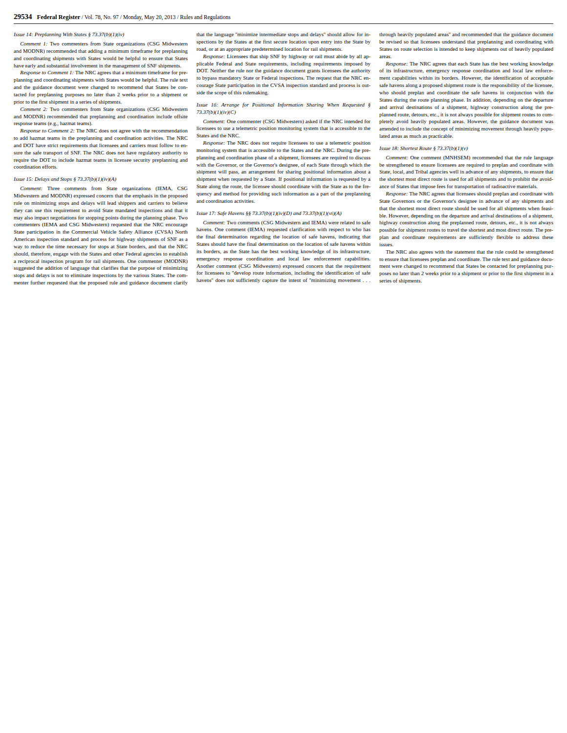29534 Federal Register / Vol. 78, No. 97 / Monday, May 20, 2013 / Rules and Regulations
Issue 14: Preplanning With States § 73.37(b)(1)(iv)
Comment 1: Two commenters from State organizations (CSG Midwestern and MODNR) recommended that adding a minimum timeframe for preplanning and coordinating shipments with States would be helpful to ensure that States have early and substantial involvement in the management of SNF shipments.
Response to Comment 1: The NRC agrees that a minimum timeframe for preplanning and coordinating shipments with States would be helpful. The rule text and the guidance document were changed to recommend that States be contacted for preplanning purposes no later than 2 weeks prior to a shipment or prior to the first shipment in a series of shipments.
Comment 2: Two commenters from State organizations (CSG Midwestern and MODNR) recommended that preplanning and coordination include offsite response teams (e.g., hazmat teams).
Response to Comment 2: The NRC does not agree with the recommendation to add hazmat teams in the preplanning and coordination activities. The NRC and DOT have strict requirements that licensees and carriers must follow to ensure the safe transport of SNF. The NRC does not have regulatory authority to require the DOT to include hazmat teams in licensee security preplanning and coordination efforts.
Issue 15: Delays and Stops § 73.37(b)(1)(iv)(A)
Comment: Three comments from State organizations (IEMA, CSG Midwestern and MODNR) expressed concern that the emphasis in the proposed rule on minimizing stops and delays will lead shippers and carriers to believe they can use this requirement to avoid State mandated inspections and that it may also impact negotiations for stopping points during the planning phase. Two commenters (IEMA and CSG Midwestern) requested that the NRC encourage State participation in the Commercial Vehicle Safety Alliance (CVSA) North American inspection standard and process for highway shipments of SNF as a way to reduce the time necessary for stops at State borders, and that the NRC should, therefore, engage with the States and other Federal agencies to establish a reciprocal inspection program for rail shipments. One commenter (MODNR) suggested the addition of language that clarifies that the purpose of minimizing stops and delays is not to eliminate inspections by the various States. The commenter further requested that the proposed rule and guidance document clarify that the language ''minimize intermediate stops and delays'' should allow for inspections by the States at the first secure location upon entry into the State by road, or at an appropriate predetermined location for rail shipments.
Response: Licensees that ship SNF by highway or rail must abide by all applicable Federal and State requirements, including requirements imposed by DOT. Neither the rule nor the guidance document grants licensees the authority to bypass mandatory State or Federal inspections. The request that the NRC encourage State participation in the CVSA inspection standard and process is outside the scope of this rulemaking.
Issue 16: Arrange for Positional Information Sharing When Requested § 73.37(b)(1)(iv)(C)
Comment: One commenter (CSG Midwestern) asked if the NRC intended for licensees to use a telemetric position monitoring system that is accessible to the States and the NRC.
Response: The NRC does not require licensees to use a telemetric position monitoring system that is accessible to the States and the NRC. During the preplanning and coordination phase of a shipment, licensees are required to discuss with the Governor, or the Governor's designee, of each State through which the shipment will pass, an arrangement for sharing positional information about a shipment when requested by a State. If positional information is requested by a State along the route, the licensee should coordinate with the State as to the frequency and method for providing such information as a part of the preplanning and coordination activities.
Issue 17: Safe Havens §§ 73.37(b)(1)(iv)(D) and 73.37(b)(1)(vi)(A)
Comment: Two comments (CSG Midwestern and IEMA) were related to safe havens. One comment (IEMA) requested clarification with respect to who has the final determination regarding the location of safe havens, indicating that States should have the final determination on the location of safe havens within its borders, as the State has the best working knowledge of its infrastructure, emergency response coordination and local law enforcement capabilities. Another comment (CSG Midwestern) expressed concern that the requirement for licensees to ''develop route information, including the identification of safe havens'' does not sufficiently capture the intent of ''minimizing movement . . . through heavily populated areas'' and recommended that the guidance document be revised so that licensees understand that preplanning and coordinating with States on route selection is intended to keep shipments out of heavily populated areas.
Response: The NRC agrees that each State has the best working knowledge of its infrastructure, emergency response coordination and local law enforcement capabilities within its borders. However, the identification of acceptable safe havens along a proposed shipment route is the responsibility of the licensee, who should preplan and coordinate the safe havens in conjunction with the States during the route planning phase. In addition, depending on the departure and arrival destinations of a shipment, highway construction along the preplanned route, detours, etc., it is not always possible for shipment routes to completely avoid heavily populated areas. However, the guidance document was amended to include the concept of minimizing movement through heavily populated areas as much as practicable.
Issue 18: Shortest Route § 73.37(b)(1)(v)
Comment: One comment (MNHSEM) recommended that the rule language be strengthened to ensure licensees are required to preplan and coordinate with State, local, and Tribal agencies well in advance of any shipments, to ensure that the shortest most direct route is used for all shipments and to prohibit the avoidance of States that impose fees for transportation of radioactive materials.
Response: The NRC agrees that licensees should preplan and coordinate with State Governors or the Governor's designee in advance of any shipments and that the shortest most direct route should be used for all shipments when feasible. However, depending on the departure and arrival destinations of a shipment, highway construction along the preplanned route, detours, etc., it is not always possible for shipment routes to travel the shortest and most direct route. The preplan and coordinate requirements are sufficiently flexible to address these issues.
The NRC also agrees with the statement that the rule could be strengthened to ensure that licensees preplan and coordinate. The rule text and guidance document were changed to recommend that States be contacted for preplanning purposes no later than 2 weeks prior to a shipment or prior to the first shipment in a series of shipments.